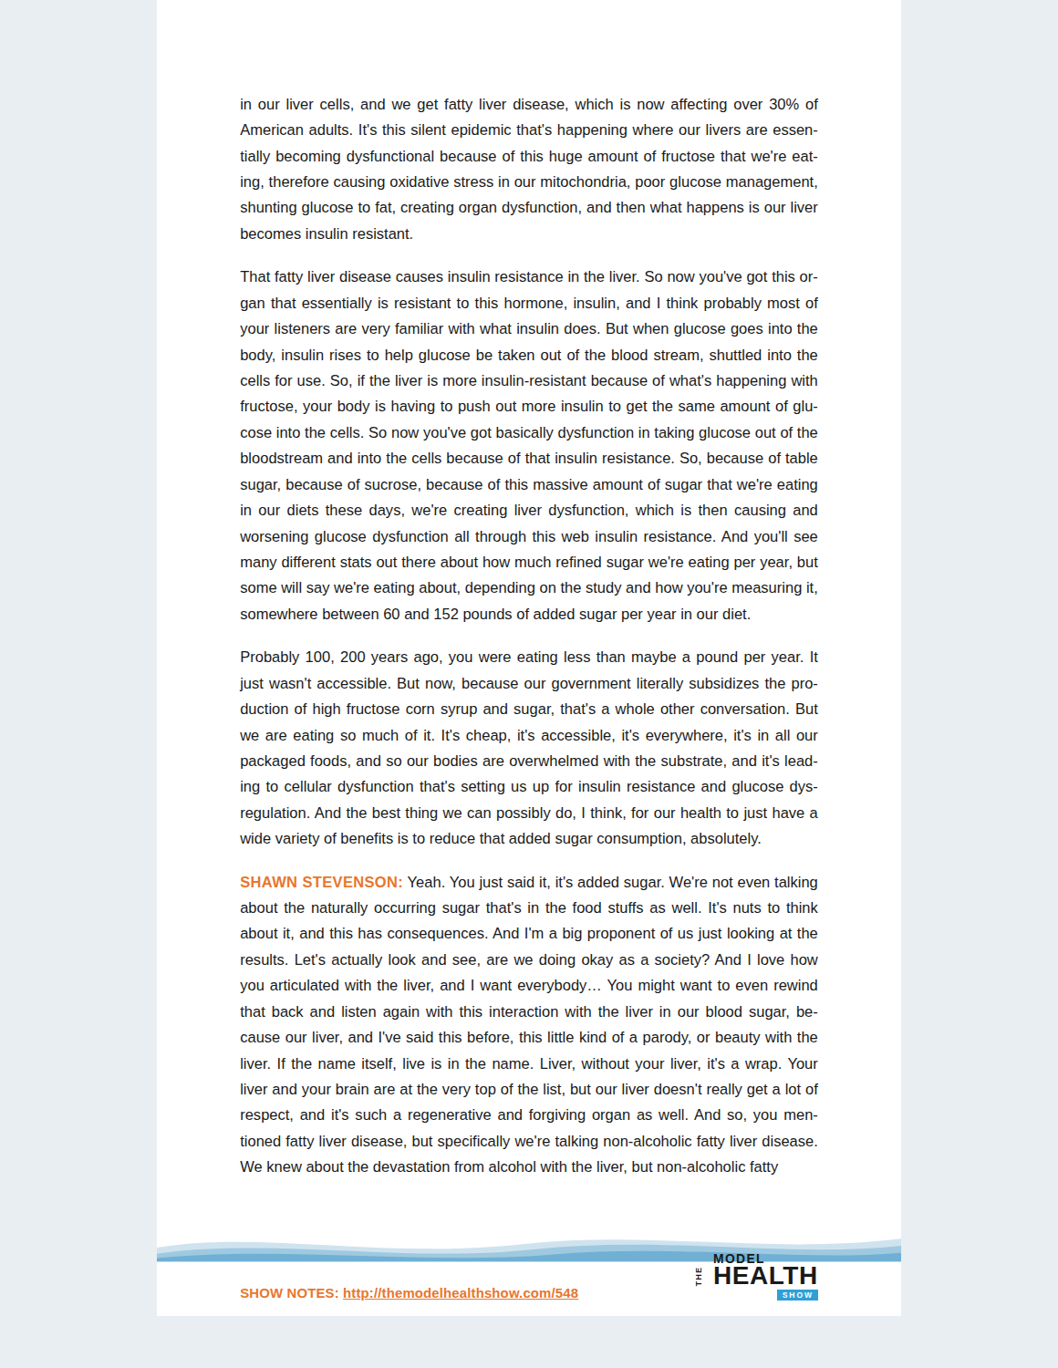in our liver cells, and we get fatty liver disease, which is now affecting over 30% of American adults. It's this silent epidemic that's happening where our livers are essentially becoming dysfunctional because of this huge amount of fructose that we're eating, therefore causing oxidative stress in our mitochondria, poor glucose management, shunting glucose to fat, creating organ dysfunction, and then what happens is our liver becomes insulin resistant.
That fatty liver disease causes insulin resistance in the liver. So now you've got this organ that essentially is resistant to this hormone, insulin, and I think probably most of your listeners are very familiar with what insulin does. But when glucose goes into the body, insulin rises to help glucose be taken out of the blood stream, shuttled into the cells for use. So, if the liver is more insulin-resistant because of what's happening with fructose, your body is having to push out more insulin to get the same amount of glucose into the cells. So now you've got basically dysfunction in taking glucose out of the bloodstream and into the cells because of that insulin resistance. So, because of table sugar, because of sucrose, because of this massive amount of sugar that we're eating in our diets these days, we're creating liver dysfunction, which is then causing and worsening glucose dysfunction all through this web insulin resistance. And you'll see many different stats out there about how much refined sugar we're eating per year, but some will say we're eating about, depending on the study and how you're measuring it, somewhere between 60 and 152 pounds of added sugar per year in our diet.
Probably 100, 200 years ago, you were eating less than maybe a pound per year. It just wasn't accessible. But now, because our government literally subsidizes the production of high fructose corn syrup and sugar, that's a whole other conversation. But we are eating so much of it. It's cheap, it's accessible, it's everywhere, it's in all our packaged foods, and so our bodies are overwhelmed with the substrate, and it's leading to cellular dysfunction that's setting us up for insulin resistance and glucose dysregulation. And the best thing we can possibly do, I think, for our health to just have a wide variety of benefits is to reduce that added sugar consumption, absolutely.
SHAWN STEVENSON: Yeah. You just said it, it's added sugar. We're not even talking about the naturally occurring sugar that's in the food stuffs as well. It's nuts to think about it, and this has consequences. And I'm a big proponent of us just looking at the results. Let's actually look and see, are we doing okay as a society? And I love how you articulated with the liver, and I want everybody… You might want to even rewind that back and listen again with this interaction with the liver in our blood sugar, because our liver, and I've said this before, this little kind of a parody, or beauty with the liver. If the name itself, live is in the name. Liver, without your liver, it's a wrap. Your liver and your brain are at the very top of the list, but our liver doesn't really get a lot of respect, and it's such a regenerative and forgiving organ as well. And so, you mentioned fatty liver disease, but specifically we're talking non-alcoholic fatty liver disease. We knew about the devastation from alcohol with the liver, but non-alcoholic fatty
SHOW NOTES: http://themodelhealthshow.com/548
THE MODEL HEALTH SHOW